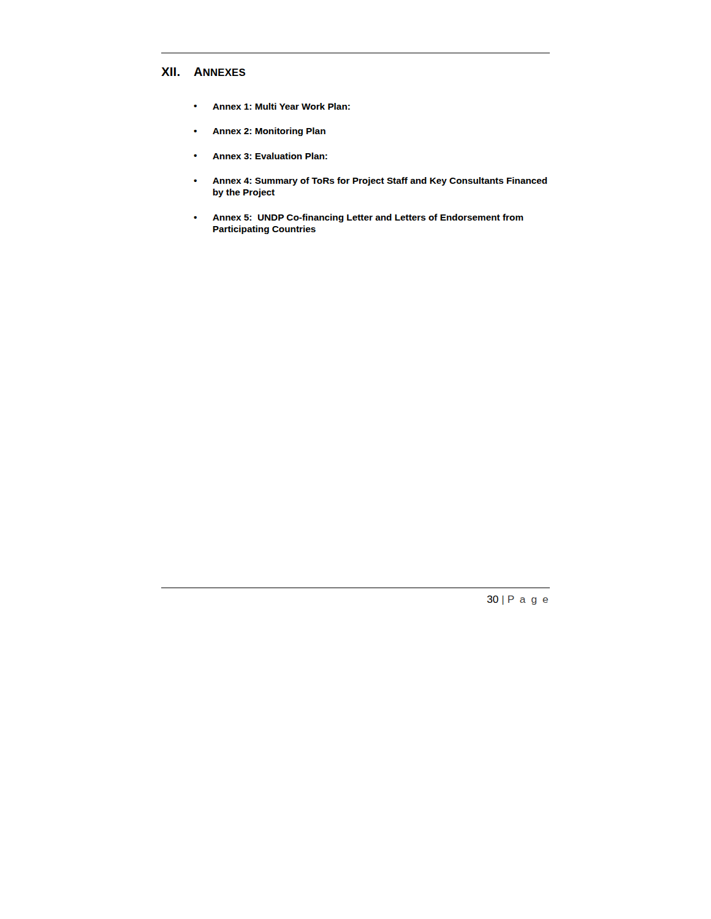XII. ANNEXES
Annex 1: Multi Year Work Plan:
Annex 2: Monitoring Plan
Annex 3: Evaluation Plan:
Annex 4: Summary of ToRs for Project Staff and Key Consultants Financed by the Project
Annex 5: UNDP Co-financing Letter and Letters of Endorsement from Participating Countries
30 | P a g e